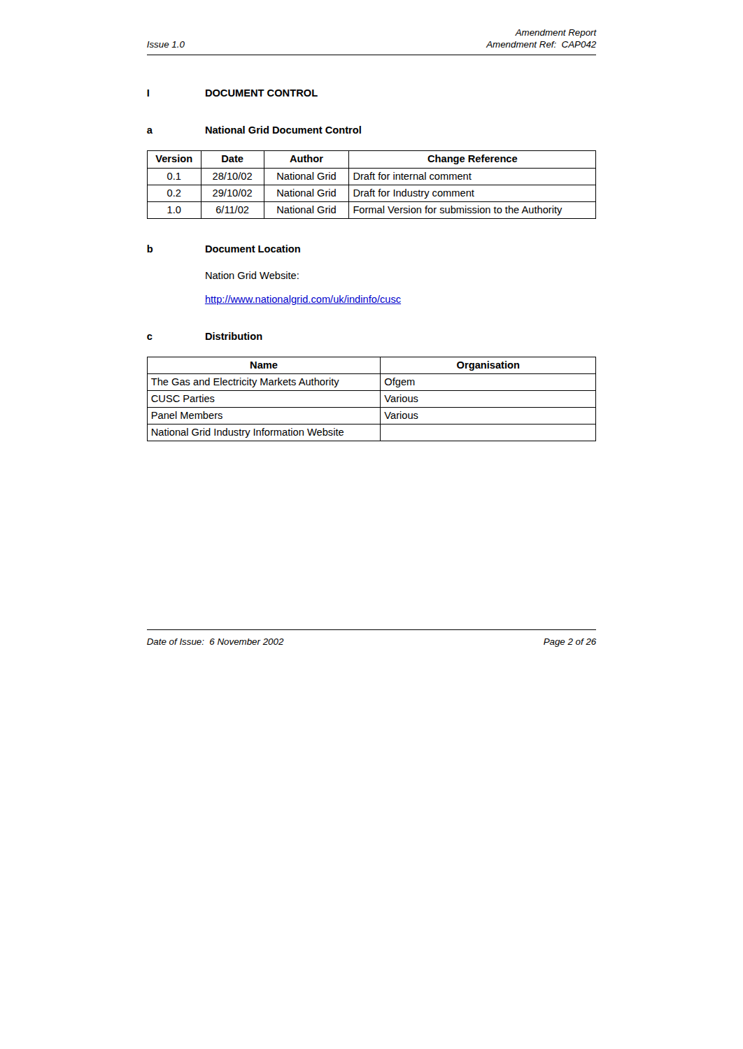Amendment Report
Issue 1.0 Amendment Ref: CAP042
I
DOCUMENT CONTROL
a
National Grid Document Control
| Version | Date | Author | Change Reference |
| --- | --- | --- | --- |
| 0.1 | 28/10/02 | National Grid | Draft for internal comment |
| 0.2 | 29/10/02 | National Grid | Draft for Industry comment |
| 1.0 | 6/11/02 | National Grid | Formal Version for submission to the Authority |
b
Document Location
Nation Grid Website:
http://www.nationalgrid.com/uk/indinfo/cusc
c
Distribution
| Name | Organisation |
| --- | --- |
| The Gas and Electricity Markets Authority | Ofgem |
| CUSC Parties | Various |
| Panel Members | Various |
| National Grid Industry Information Website | |
Date of Issue: 6 November 2002 Page 2 of 26